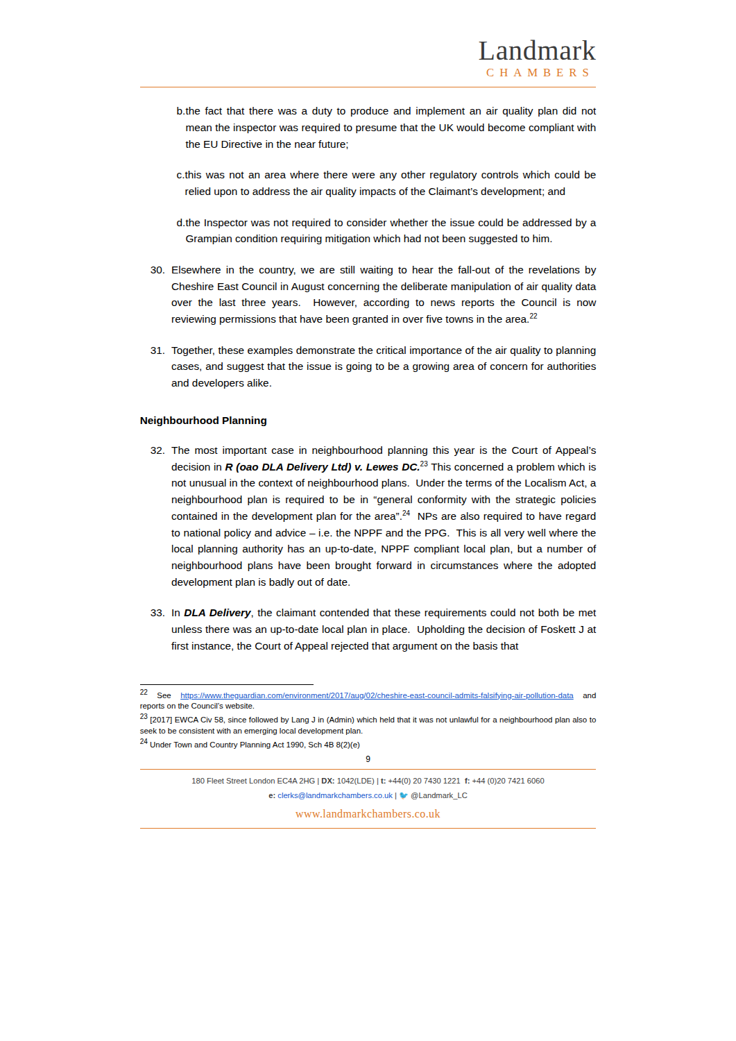Landmark
CHAMBERS
b. the fact that there was a duty to produce and implement an air quality plan did not mean the inspector was required to presume that the UK would become compliant with the EU Directive in the near future;
c. this was not an area where there were any other regulatory controls which could be relied upon to address the air quality impacts of the Claimant’s development; and
d. the Inspector was not required to consider whether the issue could be addressed by a Grampian condition requiring mitigation which had not been suggested to him.
30. Elsewhere in the country, we are still waiting to hear the fall-out of the revelations by Cheshire East Council in August concerning the deliberate manipulation of air quality data over the last three years. However, according to news reports the Council is now reviewing permissions that have been granted in over five towns in the area.22
31. Together, these examples demonstrate the critical importance of the air quality to planning cases, and suggest that the issue is going to be a growing area of concern for authorities and developers alike.
Neighbourhood Planning
32. The most important case in neighbourhood planning this year is the Court of Appeal’s decision in R (oao DLA Delivery Ltd) v. Lewes DC.23 This concerned a problem which is not unusual in the context of neighbourhood plans. Under the terms of the Localism Act, a neighbourhood plan is required to be in “general conformity with the strategic policies contained in the development plan for the area”.24 NPs are also required to have regard to national policy and advice – i.e. the NPPF and the PPG. This is all very well where the local planning authority has an up-to-date, NPPF compliant local plan, but a number of neighbourhood plans have been brought forward in circumstances where the adopted development plan is badly out of date.
33. In DLA Delivery, the claimant contended that these requirements could not both be met unless there was an up-to-date local plan in place. Upholding the decision of Foskett J at first instance, the Court of Appeal rejected that argument on the basis that
9
22 See https://www.theguardian.com/environment/2017/aug/02/cheshire-east-council-admits-falsifying-air-pollution-data and reports on the Council’s website.
23 [2017] EWCA Civ 58, since followed by Lang J in (Admin) which held that it was not unlawful for a neighbourhood plan also to seek to be consistent with an emerging local development plan.
24 Under Town and Country Planning Act 1990, Sch 4B 8(2)(e)
180 Fleet Street London EC4A 2HG | DX: 1042(LDE) | t: +44(0) 20 7430 1221 f: +44 (0)20 7421 6060
e: clerks@landmarkchambers.co.uk | 🐦 @Landmark_LC
www.landmarkchambers.co.uk